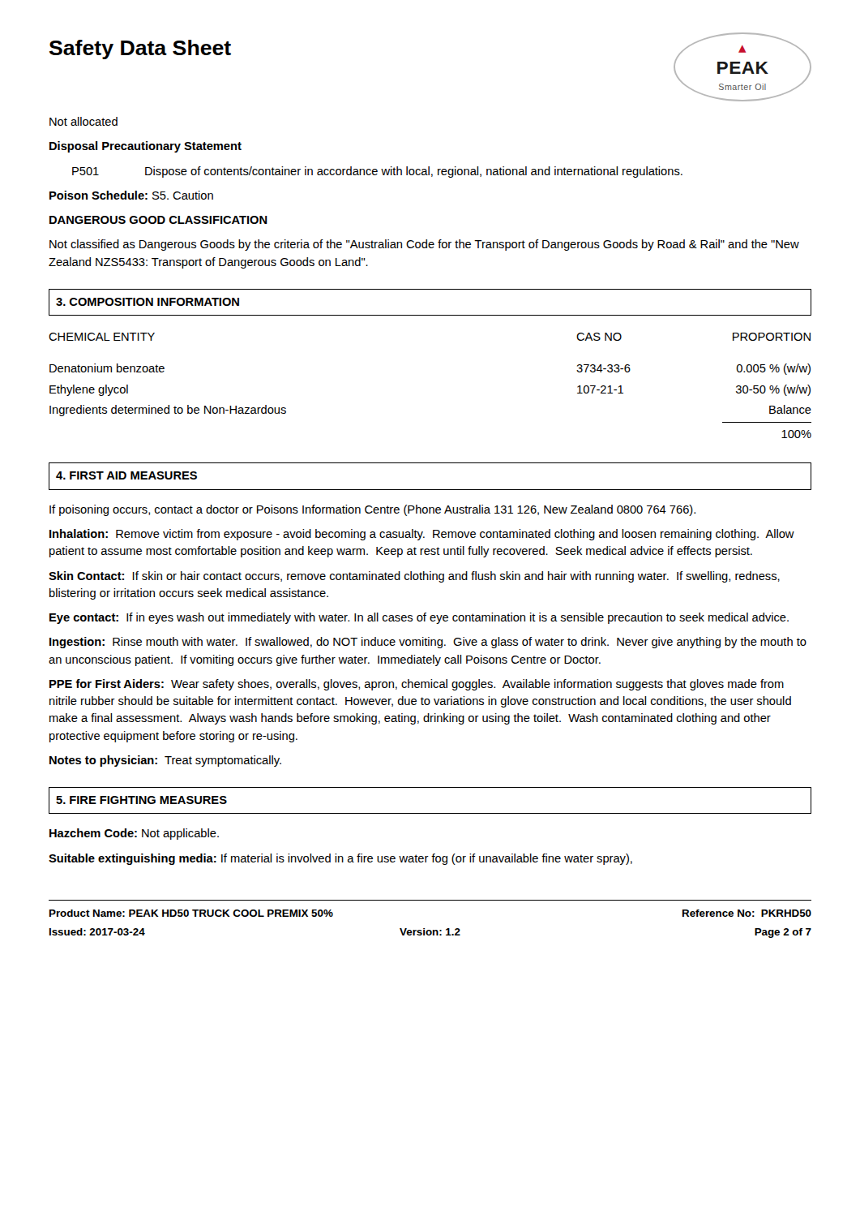Safety Data Sheet
▴
PEAK
Smarter Oil
Not allocated
Disposal Precautionary Statement
P501 Dispose of contents/container in accordance with local, regional, national and international regulations.
Poison Schedule: S5. Caution
DANGEROUS GOOD CLASSIFICATION
Not classified as Dangerous Goods by the criteria of the "Australian Code for the Transport of Dangerous Goods by Road & Rail" and the "New Zealand NZS5433: Transport of Dangerous Goods on Land".
3. COMPOSITION INFORMATION
| CHEMICAL ENTITY | CAS NO | PROPORTION |
| Denatonium benzoate | 3734-33-6 | 0.005 % (w/w) |
| Ethylene glycol | 107-21-1 | 30-50 % (w/w) |
| Ingredients determined to be Non-Hazardous | | Balance |
| | 100% |
4. FIRST AID MEASURES
If poisoning occurs, contact a doctor or Poisons Information Centre (Phone Australia 131 126, New Zealand 0800 764 766).
Inhalation: Remove victim from exposure - avoid becoming a casualty. Remove contaminated clothing and loosen remaining clothing. Allow patient to assume most comfortable position and keep warm. Keep at rest until fully recovered. Seek medical advice if effects persist.
Skin Contact: If skin or hair contact occurs, remove contaminated clothing and flush skin and hair with running water. If swelling, redness, blistering or irritation occurs seek medical assistance.
Eye contact: If in eyes wash out immediately with water. In all cases of eye contamination it is a sensible precaution to seek medical advice.
Ingestion: Rinse mouth with water. If swallowed, do NOT induce vomiting. Give a glass of water to drink. Never give anything by the mouth to an unconscious patient. If vomiting occurs give further water. Immediately call Poisons Centre or Doctor.
PPE for First Aiders: Wear safety shoes, overalls, gloves, apron, chemical goggles. Available information suggests that gloves made from nitrile rubber should be suitable for intermittent contact. However, due to variations in glove construction and local conditions, the user should make a final assessment. Always wash hands before smoking, eating, drinking or using the toilet. Wash contaminated clothing and other protective equipment before storing or re-using.
Notes to physician: Treat symptomatically.
5. FIRE FIGHTING MEASURES
Hazchem Code: Not applicable.
Suitable extinguishing media: If material is involved in a fire use water fog (or if unavailable fine water spray),
Product Name: PEAK HD50 TRUCK COOL PREMIX 50%
Reference No: PKRHD50
Issued: 2017-03-24
Version: 1.2
Page 2 of 7